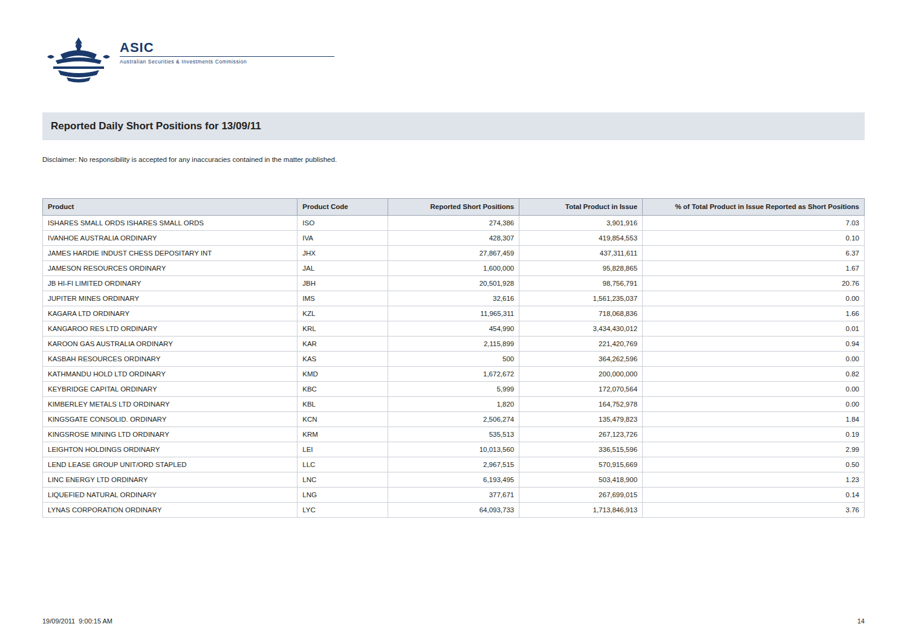ASIC
Australian Securities & Investments Commission
Reported Daily Short Positions for 13/09/11
Disclaimer: No responsibility is accepted for any inaccuracies contained in the matter published.
| Product | Product Code | Reported Short Positions | Total Product in Issue | % of Total Product in Issue Reported as Short Positions |
| --- | --- | --- | --- | --- |
| ISHARES SMALL ORDS ISHARES SMALL ORDS | ISO | 274,386 | 3,901,916 | 7.03 |
| IVANHOE AUSTRALIA ORDINARY | IVA | 428,307 | 419,854,553 | 0.10 |
| JAMES HARDIE INDUST CHESS DEPOSITARY INT | JHX | 27,867,459 | 437,311,611 | 6.37 |
| JAMESON RESOURCES ORDINARY | JAL | 1,600,000 | 95,828,865 | 1.67 |
| JB HI-FI LIMITED ORDINARY | JBH | 20,501,928 | 98,756,791 | 20.76 |
| JUPITER MINES ORDINARY | IMS | 32,616 | 1,561,235,037 | 0.00 |
| KAGARA LTD ORDINARY | KZL | 11,965,311 | 718,068,836 | 1.66 |
| KANGAROO RES LTD ORDINARY | KRL | 454,990 | 3,434,430,012 | 0.01 |
| KAROON GAS AUSTRALIA ORDINARY | KAR | 2,115,899 | 221,420,769 | 0.94 |
| KASBAH RESOURCES ORDINARY | KAS | 500 | 364,262,596 | 0.00 |
| KATHMANDU HOLD LTD ORDINARY | KMD | 1,672,672 | 200,000,000 | 0.82 |
| KEYBRIDGE CAPITAL ORDINARY | KBC | 5,999 | 172,070,564 | 0.00 |
| KIMBERLEY METALS LTD ORDINARY | KBL | 1,820 | 164,752,978 | 0.00 |
| KINGSGATE CONSOLID. ORDINARY | KCN | 2,506,274 | 135,479,823 | 1.84 |
| KINGSROSE MINING LTD ORDINARY | KRM | 535,513 | 267,123,726 | 0.19 |
| LEIGHTON HOLDINGS ORDINARY | LEI | 10,013,560 | 336,515,596 | 2.99 |
| LEND LEASE GROUP UNIT/ORD STAPLED | LLC | 2,967,515 | 570,915,669 | 0.50 |
| LINC ENERGY LTD ORDINARY | LNC | 6,193,495 | 503,418,900 | 1.23 |
| LIQUEFIED NATURAL ORDINARY | LNG | 377,671 | 267,699,015 | 0.14 |
| LYNAS CORPORATION ORDINARY | LYC | 64,093,733 | 1,713,846,913 | 3.76 |
19/09/2011 9:00:15 AM 14